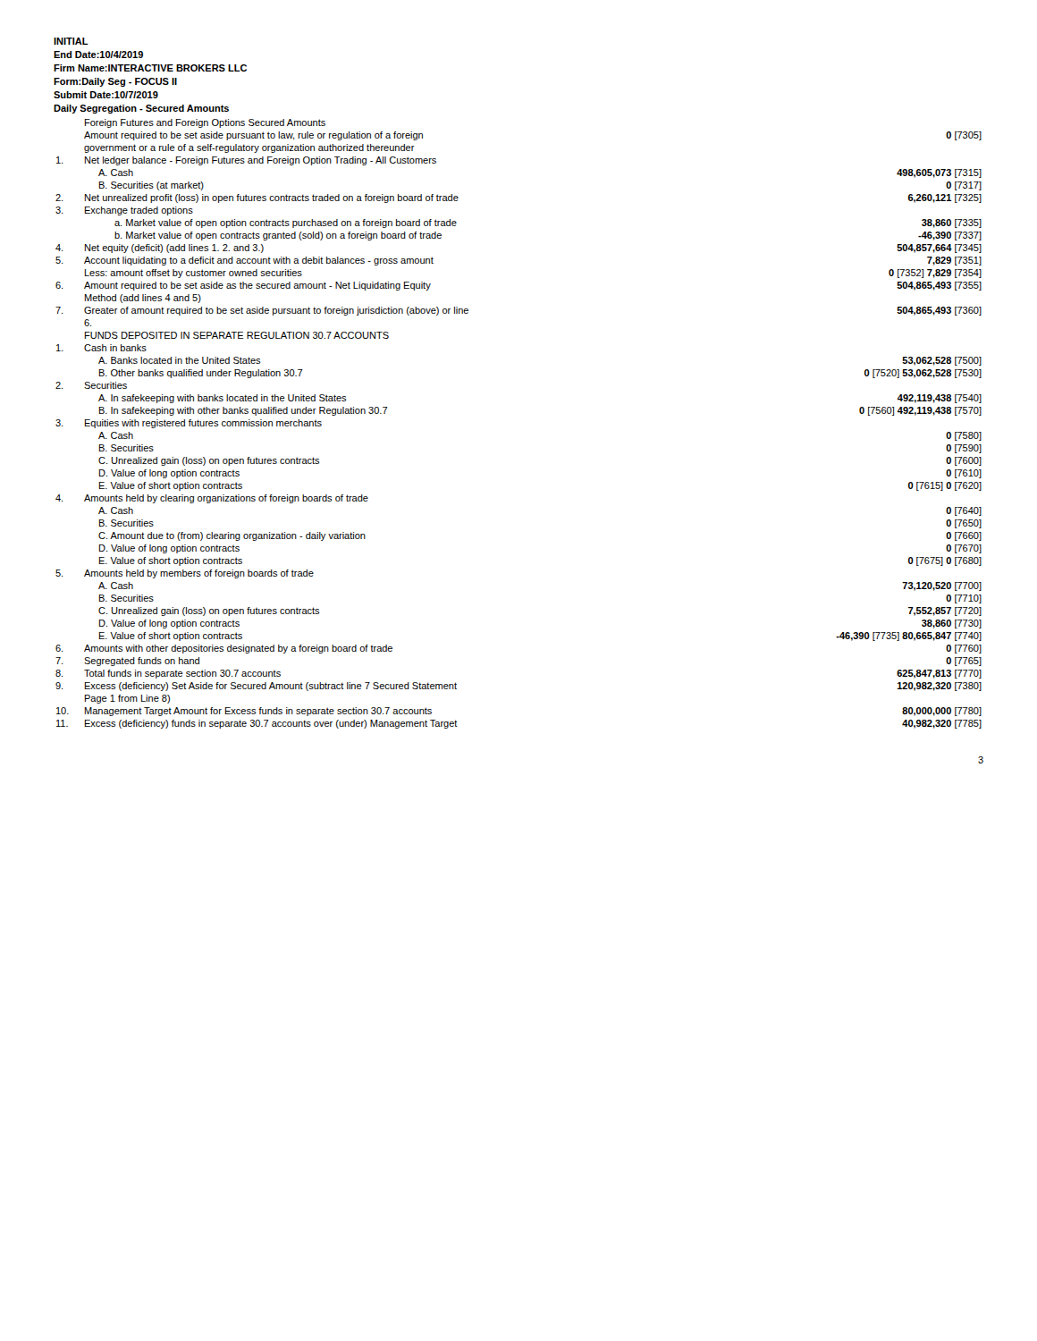INITIAL
End Date:10/4/2019
Firm Name:INTERACTIVE BROKERS LLC
Form:Daily Seg - FOCUS II
Submit Date:10/7/2019
Daily Segregation - Secured Amounts
| | Foreign Futures and Foreign Options Secured Amounts | |
| | Amount required to be set aside pursuant to law, rule or regulation of a foreign | 0 [7305] |
| | government or a rule of a self-regulatory organization authorized thereunder | |
| 1. | Net ledger balance - Foreign Futures and Foreign Option Trading - All Customers | |
| | A. Cash | 498,605,073 [7315] |
| | B. Securities (at market) | 0 [7317] |
| 2. | Net unrealized profit (loss) in open futures contracts traded on a foreign board of trade | 6,260,121 [7325] |
| 3. | Exchange traded options | |
| | a. Market value of open option contracts purchased on a foreign board of trade | 38,860 [7335] |
| | b. Market value of open contracts granted (sold) on a foreign board of trade | -46,390 [7337] |
| 4. | Net equity (deficit) (add lines 1. 2. and 3.) | 504,857,664 [7345] |
| 5. | Account liquidating to a deficit and account with a debit balances - gross amount | 7,829 [7351] |
| | Less: amount offset by customer owned securities | 0 [7352] 7,829 [7354] |
| 6. | Amount required to be set aside as the secured amount - Net Liquidating Equity | 504,865,493 [7355] |
| | Method (add lines 4 and 5) | |
| 7. | Greater of amount required to be set aside pursuant to foreign jurisdiction (above) or line | 504,865,493 [7360] |
| | 6. | |
| | FUNDS DEPOSITED IN SEPARATE REGULATION 30.7 ACCOUNTS | |
| 1. | Cash in banks | |
| | A. Banks located in the United States | 53,062,528 [7500] |
| | B. Other banks qualified under Regulation 30.7 | 0 [7520] 53,062,528 [7530] |
| 2. | Securities | |
| | A. In safekeeping with banks located in the United States | 492,119,438 [7540] |
| | B. In safekeeping with other banks qualified under Regulation 30.7 | 0 [7560] 492,119,438 [7570] |
| 3. | Equities with registered futures commission merchants | |
| | A. Cash | 0 [7580] |
| | B. Securities | 0 [7590] |
| | C. Unrealized gain (loss) on open futures contracts | 0 [7600] |
| | D. Value of long option contracts | 0 [7610] |
| | E. Value of short option contracts | 0 [7615] 0 [7620] |
| 4. | Amounts held by clearing organizations of foreign boards of trade | |
| | A. Cash | 0 [7640] |
| | B. Securities | 0 [7650] |
| | C. Amount due to (from) clearing organization - daily variation | 0 [7660] |
| | D. Value of long option contracts | 0 [7670] |
| | E. Value of short option contracts | 0 [7675] 0 [7680] |
| 5. | Amounts held by members of foreign boards of trade | |
| | A. Cash | 73,120,520 [7700] |
| | B. Securities | 0 [7710] |
| | C. Unrealized gain (loss) on open futures contracts | 7,552,857 [7720] |
| | D. Value of long option contracts | 38,860 [7730] |
| | E. Value of short option contracts | -46,390 [7735] 80,665,847 [7740] |
| 6. | Amounts with other depositories designated by a foreign board of trade | 0 [7760] |
| 7. | Segregated funds on hand | 0 [7765] |
| 8. | Total funds in separate section 30.7 accounts | 625,847,813 [7770] |
| 9. | Excess (deficiency) Set Aside for Secured Amount (subtract line 7 Secured Statement | 120,982,320 [7380] |
| | Page 1 from Line 8) | |
| 10. | Management Target Amount for Excess funds in separate section 30.7 accounts | 80,000,000 [7780] |
| 11. | Excess (deficiency) funds in separate 30.7 accounts over (under) Management Target | 40,982,320 [7785] |
3